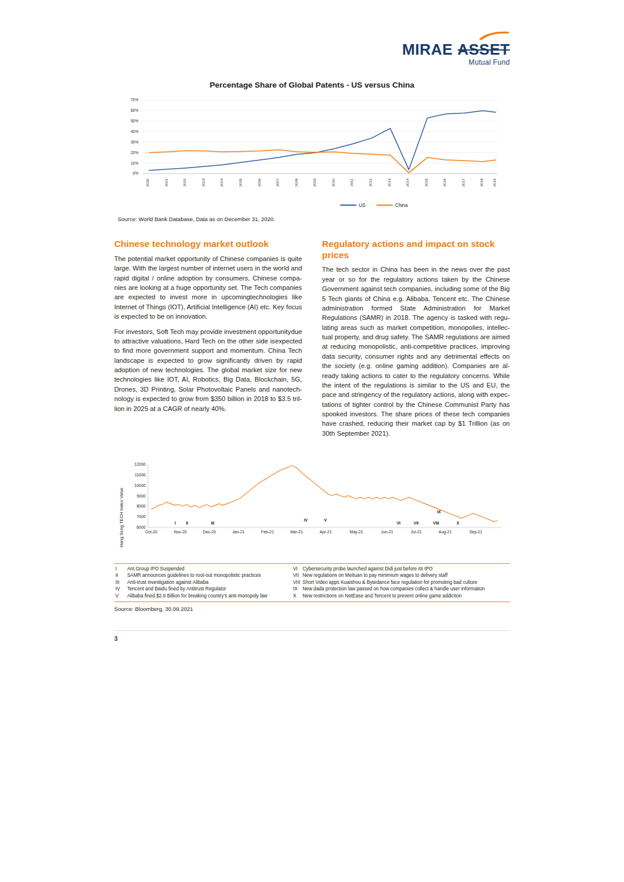MIRAE ASSET
Mutual Fund
Percentage Share of Global Patents - US versus China
0% 10% 20% 30% 40% 50% 60% 70% 2000 2001 2002 2003 2004 2005 2006 2007 2008 2009 2010 2011 2012 2013 2014 2015 2016 2017 2018 2019 US China
Source: World Bank Database, Data as on December 31, 2020.
Chinese technology market outlook
The potential market opportunity of Chinese companies is quite large. With the largest number of internet users in the world and rapid digital / online adoption by consumers, Chinese companies are looking at a huge opportunity set. The Tech companies are expected to invest more in upcomingtechnologies like Internet of Things (IOT), Artificial Intelligence (AI) etc. Key focus is expected to be on innovation.
For investors, Soft Tech may provide investment opportunitydue to attractive valuations, Hard Tech on the other side isexpected to find more government support and momentum. China Tech landscape is expected to grow significantly driven by rapid adoption of new technologies. The global market size for new technologies like IOT, AI, Robotics, Big Data, Blockchain, 5G, Drones, 3D Printing, Solar Photovoltaic Panels and nanotechnology is expected to grow from $350 billion in 2018 to $3.5 trillion in 2025 at a CAGR of nearly 40%.
Regulatory actions and impact on stock prices
The tech sector in China has been in the news over the past year or so for the regulatory actions taken by the Chinese Government against tech companies, including some of the Big 5 Tech giants of China e.g. Alibaba, Tencent etc. The Chinese administration formed State Administration for Market Regulations (SAMR) in 2018. The agency is tasked with regulating areas such as market competition, monopolies, intellectual property, and drug safety. The SAMR regulations are aimed at reducing monopolistic, anti-competitive practices, improving data security, consumer rights and any detrimental effects on the society (e.g. online gaming addition). Companies are already taking actions to cater to the regulatory concerns. While the intent of the regulations is similar to the US and EU, the pace and stringency of the regulatory actions, along with expectations of tighter control by the Chinese Communist Party has spooked investors. The share prices of these tech companies have crashed, reducing their market cap by $1 Trillion (as on 30th September 2021).
Hang Seng TECH Index Value 12000 11000 10000 9000 8000 7000 6000 I II III IV V VI VII VIII IX X Oct-20 Nov-20 Dec-20 Jan-21 Feb-21 Mar-21 Apr-21 May-21 Jun-21 Jul-21 Aug-21 Sep-21
| I | Ant Group IPO Suspended | VI | Cybersecurity probe launched against Didi just before its IPO |
| II | SAMR announces guidelines to root-out monopolistic practices | VII | New regulations on Meituan to pay minimium wages to delivery staff |
| III | Anti-trust investigation against Alibaba | VIII | Short Video apps Kuaishou & Bytedance face regulation for promoting bad culture |
| IV | Tencent and Baidu fined by Antitrust Regulator | IX | New dada protection law passed on how companies collect & handle user information |
| V | Alibaba fined $2.9 Billion for breaking country’s anti-monopoly law | X | New restrictions on NetEase and Tencent to prevent online game addiction |
Source: Bloomberg, 30.09.2021
3